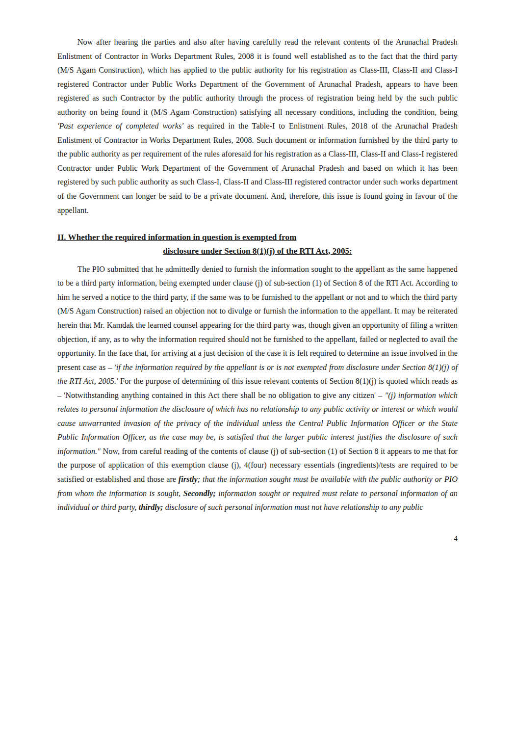Now after hearing the parties and also after having carefully read the relevant contents of the Arunachal Pradesh Enlistment of Contractor in Works Department Rules, 2008 it is found well established as to the fact that the third party (M/S Agam Construction), which has applied to the public authority for his registration as Class-III, Class-II and Class-I registered Contractor under Public Works Department of the Government of Arunachal Pradesh, appears to have been registered as such Contractor by the public authority through the process of registration being held by the such public authority on being found it (M/S Agam Construction) satisfying all necessary conditions, including the condition, being 'Past experience of completed works' as required in the Table-I to Enlistment Rules, 2018 of the Arunachal Pradesh Enlistment of Contractor in Works Department Rules, 2008. Such document or information furnished by the third party to the public authority as per requirement of the rules aforesaid for his registration as a Class-III, Class-II and Class-I registered Contractor under Public Work Department of the Government of Arunachal Pradesh and based on which it has been registered by such public authority as such Class-I, Class-II and Class-III registered contractor under such works department of the Government can longer be said to be a private document. And, therefore, this issue is found going in favour of the appellant.
II. Whether the required information in question is exempted from disclosure under Section 8(1)(j) of the RTI Act, 2005:
The PIO submitted that he admittedly denied to furnish the information sought to the appellant as the same happened to be a third party information, being exempted under clause (j) of sub-section (1) of Section 8 of the RTI Act. According to him he served a notice to the third party, if the same was to be furnished to the appellant or not and to which the third party (M/S Agam Construction) raised an objection not to divulge or furnish the information to the appellant. It may be reiterated herein that Mr. Kamdak the learned counsel appearing for the third party was, though given an opportunity of filing a written objection, if any, as to why the information required should not be furnished to the appellant, failed or neglected to avail the opportunity. In the face that, for arriving at a just decision of the case it is felt required to determine an issue involved in the present case as – 'if the information required by the appellant is or is not exempted from disclosure under Section 8(1)(j) of the RTI Act, 2005.' For the purpose of determining of this issue relevant contents of Section 8(1)(j) is quoted which reads as – 'Notwithstanding anything contained in this Act there shall be no obligation to give any citizen' – "(j) information which relates to personal information the disclosure of which has no relationship to any public activity or interest or which would cause unwarranted invasion of the privacy of the individual unless the Central Public Information Officer or the State Public Information Officer, as the case may be, is satisfied that the larger public interest justifies the disclosure of such information." Now, from careful reading of the contents of clause (j) of sub-section (1) of Section 8 it appears to me that for the purpose of application of this exemption clause (j), 4(four) necessary essentials (ingredients)/tests are required to be satisfied or established and those are firstly; that the information sought must be available with the public authority or PIO from whom the information is sought, Secondly; information sought or required must relate to personal information of an individual or third party, thirdly; disclosure of such personal information must not have relationship to any public
4